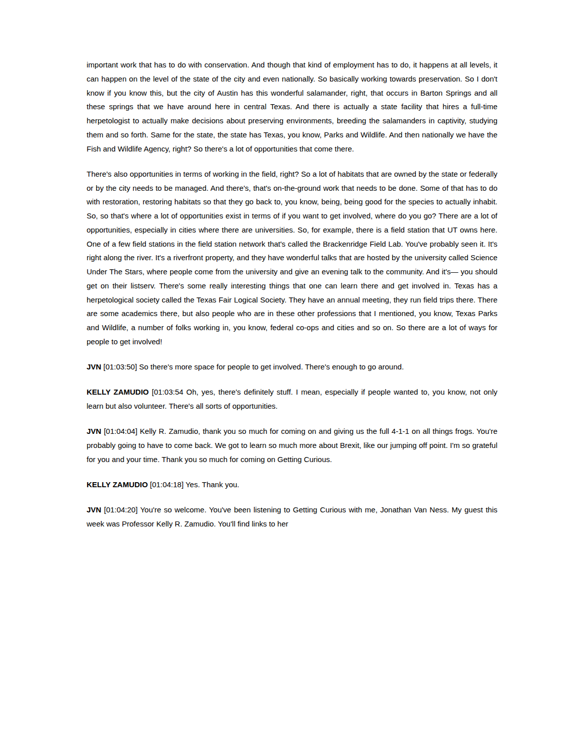important work that has to do with conservation. And though that kind of employment has to do, it happens at all levels, it can happen on the level of the state of the city and even nationally. So basically working towards preservation. So I don't know if you know this, but the city of Austin has this wonderful salamander, right, that occurs in Barton Springs and all these springs that we have around here in central Texas. And there is actually a state facility that hires a full-time herpetologist to actually make decisions about preserving environments, breeding the salamanders in captivity, studying them and so forth. Same for the state, the state has Texas, you know, Parks and Wildlife. And then nationally we have the Fish and Wildlife Agency, right? So there's a lot of opportunities that come there.
There's also opportunities in terms of working in the field, right? So a lot of habitats that are owned by the state or federally or by the city needs to be managed. And there's, that's on-the-ground work that needs to be done. Some of that has to do with restoration, restoring habitats so that they go back to, you know, being, being good for the species to actually inhabit. So, so that's where a lot of opportunities exist in terms of if you want to get involved, where do you go? There are a lot of opportunities, especially in cities where there are universities. So, for example, there is a field station that UT owns here. One of a few field stations in the field station network that's called the Brackenridge Field Lab. You've probably seen it. It's right along the river. It's a riverfront property, and they have wonderful talks that are hosted by the university called Science Under The Stars, where people come from the university and give an evening talk to the community. And it's— you should get on their listserv. There's some really interesting things that one can learn there and get involved in. Texas has a herpetological society called the Texas Fair Logical Society. They have an annual meeting, they run field trips there. There are some academics there, but also people who are in these other professions that I mentioned, you know, Texas Parks and Wildlife, a number of folks working in, you know, federal co-ops and cities and so on. So there are a lot of ways for people to get involved!
JVN [01:03:50] So there's more space for people to get involved. There's enough to go around.
KELLY ZAMUDIO [01:03:54 Oh, yes, there's definitely stuff. I mean, especially if people wanted to, you know, not only learn but also volunteer. There's all sorts of opportunities.
JVN [01:04:04] Kelly R. Zamudio, thank you so much for coming on and giving us the full 4-1-1 on all things frogs. You're probably going to have to come back. We got to learn so much more about Brexit, like our jumping off point. I'm so grateful for you and your time. Thank you so much for coming on Getting Curious.
KELLY ZAMUDIO [01:04:18] Yes. Thank you.
JVN [01:04:20] You're so welcome. You've been listening to Getting Curious with me, Jonathan Van Ness. My guest this week was Professor Kelly R. Zamudio. You'll find links to her